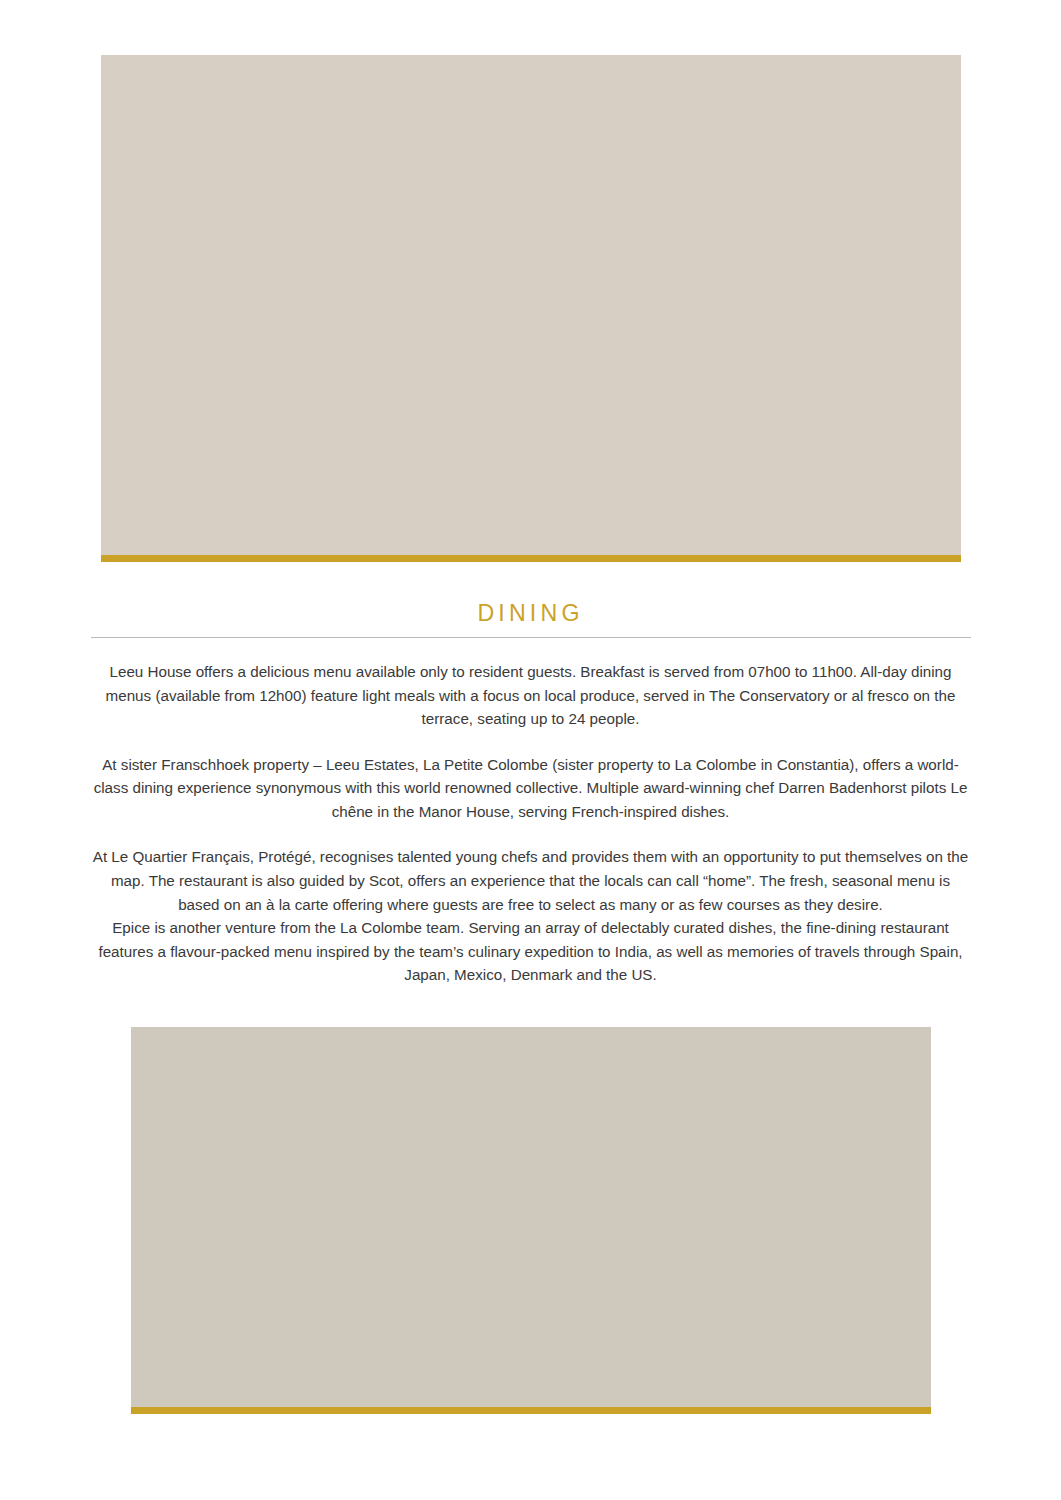DINING
Leeu House offers a delicious menu available only to resident guests. Breakfast is served from 07h00 to 11h00. All-day dining menus (available from 12h00) feature light meals with a focus on local produce, served in The Conservatory or al fresco on the terrace, seating up to 24 people.
At sister Franschhoek property – Leeu Estates, La Petite Colombe (sister property to La Colombe in Constantia), offers a world-class dining experience synonymous with this world renowned collective. Multiple award-winning chef Darren Badenhorst pilots Le chêne in the Manor House, serving French-inspired dishes.
At Le Quartier Français, Protégé, recognises talented young chefs and provides them with an opportunity to put themselves on the map. The restaurant is also guided by Scot, offers an experience that the locals can call “home”. The fresh, seasonal menu is based on an à la carte offering where guests are free to select as many or as few courses as they desire.
Epice is another venture from the La Colombe team. Serving an array of delectably curated dishes, the fine-dining restaurant features a flavour-packed menu inspired by the team’s culinary expedition to India, as well as memories of travels through Spain, Japan, Mexico, Denmark and the US.